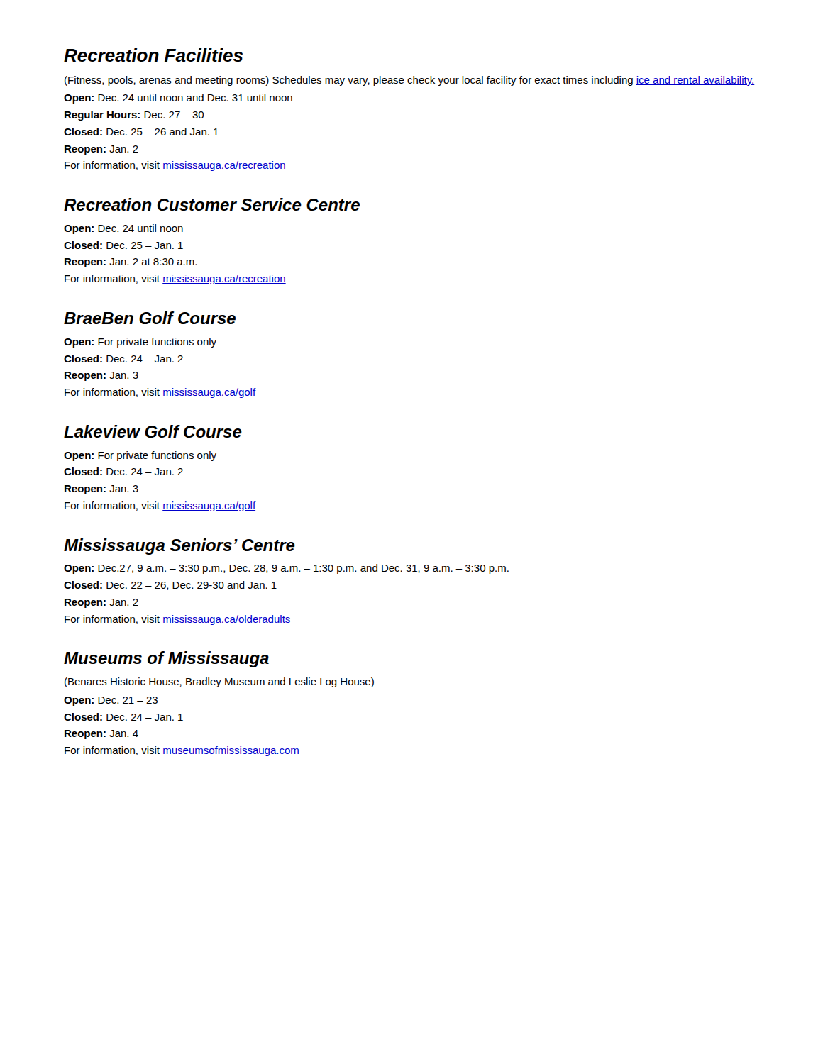Recreation Facilities
(Fitness, pools, arenas and meeting rooms) Schedules may vary, please check your local facility for exact times including ice and rental availability.
Open: Dec. 24 until noon and Dec. 31 until noon
Regular Hours: Dec. 27 – 30
Closed: Dec. 25 – 26 and Jan. 1
Reopen: Jan. 2
For information, visit mississauga.ca/recreation
Recreation Customer Service Centre
Open: Dec. 24 until noon
Closed: Dec. 25 – Jan. 1
Reopen: Jan. 2 at 8:30 a.m.
For information, visit mississauga.ca/recreation
BraeBen Golf Course
Open: For private functions only
Closed: Dec. 24 – Jan. 2
Reopen: Jan. 3
For information, visit mississauga.ca/golf
Lakeview Golf Course
Open: For private functions only
Closed: Dec. 24 – Jan. 2
Reopen: Jan. 3
For information, visit mississauga.ca/golf
Mississauga Seniors’ Centre
Open: Dec.27, 9 a.m. – 3:30 p.m., Dec. 28, 9 a.m. – 1:30 p.m. and Dec. 31, 9 a.m. – 3:30 p.m.
Closed: Dec. 22 – 26, Dec. 29-30 and Jan. 1
Reopen: Jan. 2
For information, visit mississauga.ca/olderadults
Museums of Mississauga
(Benares Historic House, Bradley Museum and Leslie Log House)
Open: Dec. 21 – 23
Closed: Dec. 24 – Jan. 1
Reopen: Jan. 4
For information, visit museumsofmississauga.com